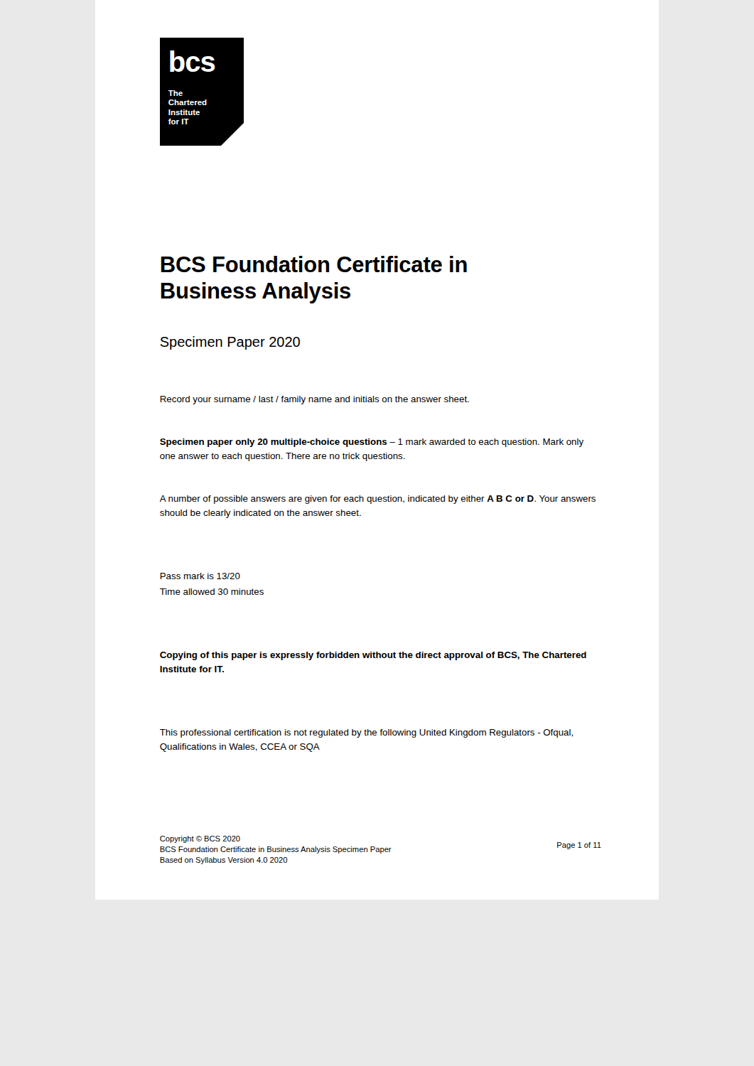bcs
The
Chartered
Institute
for IT
BCS Foundation Certificate in
Business Analysis
Specimen Paper 2020
Record your surname / last / family name and initials on the answer sheet.
Specimen paper only 20 multiple-choice questions – 1 mark awarded to each question. Mark only one answer to each question. There are no trick questions.
A number of possible answers are given for each question, indicated by either A B C or D. Your answers should be clearly indicated on the answer sheet.
Pass mark is 13/20
Time allowed 30 minutes
Copying of this paper is expressly forbidden without the direct approval of BCS, The Chartered Institute for IT.
This professional certification is not regulated by the following United Kingdom Regulators - Ofqual, Qualifications in Wales, CCEA or SQA
Copyright © BCS 2020 BCS Foundation Certificate in Business Analysis Specimen Paper Based on Syllabus Version 4.0 2020
Page 1 of 11